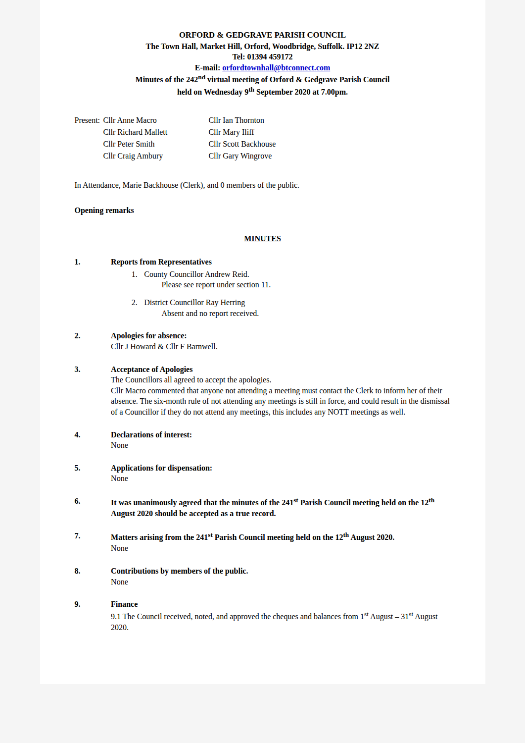ORFORD & GEDGRAVE PARISH COUNCIL
The Town Hall, Market Hill, Orford, Woodbridge, Suffolk. IP12 2NZ
Tel: 01394 459172
E-mail: orfordtownhall@btconnect.com
Minutes of the 242nd virtual meeting of Orford & Gedgrave Parish Council
held on Wednesday 9th September 2020 at 7.00pm.
| Present: | Cllr Anne Macro | Cllr Ian Thornton |
| | Cllr Richard Mallett | Cllr Mary Iliff |
| | Cllr Peter Smith | Cllr Scott Backhouse |
| | Cllr Craig Ambury | Cllr Gary Wingrove |
In Attendance, Marie Backhouse (Clerk), and 0 members of the public.
Opening remarks
MINUTES
1.
Reports from Representatives
1.
County Councillor Andrew Reid.
Please see report under section 11.
2.
District Councillor Ray Herring
Absent and no report received.
2.
Apologies for absence:
Cllr J Howard & Cllr F Barnwell.
3.
Acceptance of Apologies
The Councillors all agreed to accept the apologies.
Cllr Macro commented that anyone not attending a meeting must contact the Clerk to inform her of their absence. The six-month rule of not attending any meetings is still in force, and could result in the dismissal of a Councillor if they do not attend any meetings, this includes any NOTT meetings as well.
4.
Declarations of interest:
None
5.
Applications for dispensation:
None
6.
It was unanimously agreed that the minutes of the 241st Parish Council meeting held on the 12th August 2020 should be accepted as a true record.
7.
Matters arising from the 241st Parish Council meeting held on the 12th August 2020.
None
8.
Contributions by members of the public.
None
9.
Finance
9.1 The Council received, noted, and approved the cheques and balances from 1st August – 31st August 2020.